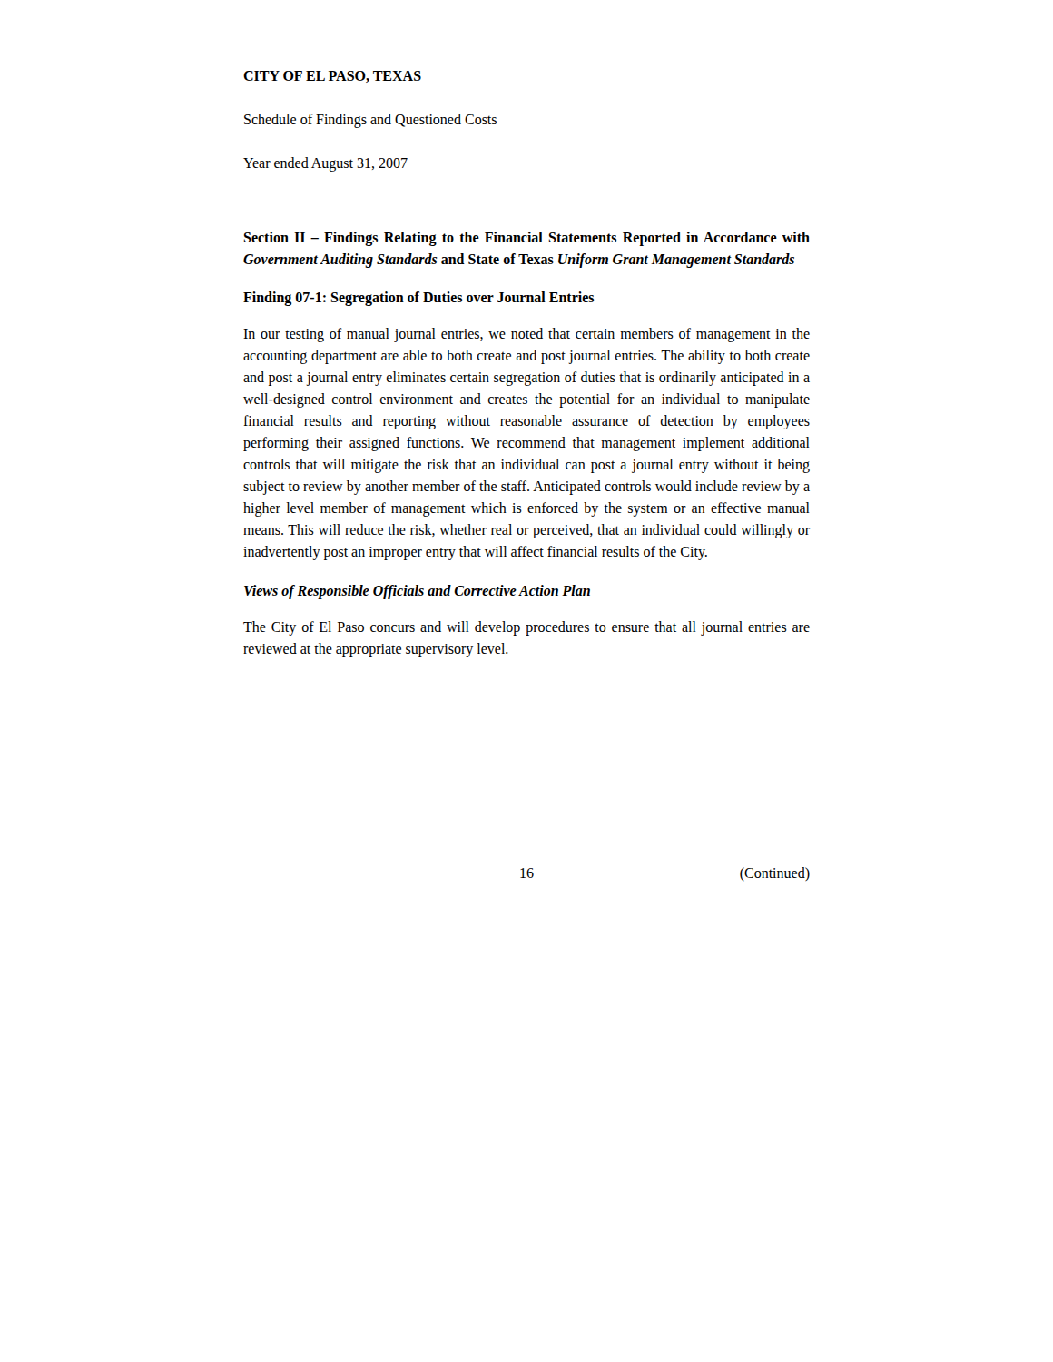CITY OF EL PASO, TEXAS
Schedule of Findings and Questioned Costs
Year ended August 31, 2007
Section II – Findings Relating to the Financial Statements Reported in Accordance with Government Auditing Standards and State of Texas Uniform Grant Management Standards
Finding 07-1: Segregation of Duties over Journal Entries
In our testing of manual journal entries, we noted that certain members of management in the accounting department are able to both create and post journal entries. The ability to both create and post a journal entry eliminates certain segregation of duties that is ordinarily anticipated in a well-designed control environment and creates the potential for an individual to manipulate financial results and reporting without reasonable assurance of detection by employees performing their assigned functions. We recommend that management implement additional controls that will mitigate the risk that an individual can post a journal entry without it being subject to review by another member of the staff. Anticipated controls would include review by a higher level member of management which is enforced by the system or an effective manual means. This will reduce the risk, whether real or perceived, that an individual could willingly or inadvertently post an improper entry that will affect financial results of the City.
Views of Responsible Officials and Corrective Action Plan
The City of El Paso concurs and will develop procedures to ensure that all journal entries are reviewed at the appropriate supervisory level.
16
(Continued)